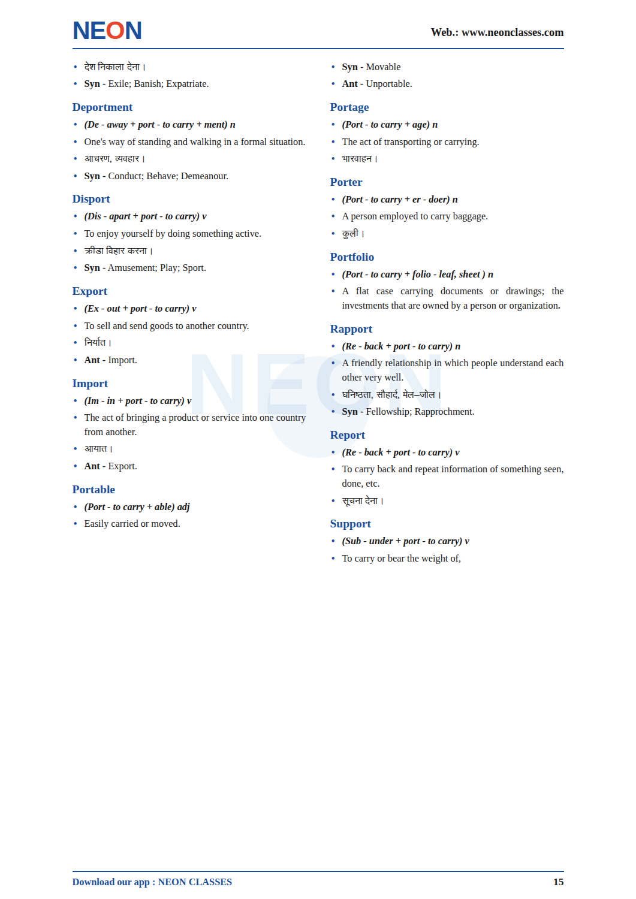NEON
Web.: www.neonclasses.com
NEON
देश निकाला देना।
Syn - Exile; Banish; Expatriate.
Deportment
(De - away + port - to carry + ment) n
One's way of standing and walking in a formal situation.
आचरण, व्यवहार।
Syn - Conduct; Behave; Demeanour.
Disport
(Dis - apart + port - to carry) v
To enjoy yourself by doing something active.
क्रीडा विहार करना।
Syn - Amusement; Play; Sport.
Export
(Ex - out + port - to carry) v
To sell and send goods to another country.
निर्यात।
Ant - Import.
Import
(Im - in + port - to carry) v
The act of bringing a product or service into one country from another.
आयात।
Ant - Export.
Portable
(Port - to carry + able) adj
Easily carried or moved.
Syn - Movable
Ant - Unportable.
Portage
(Port - to carry + age) n
The act of transporting or carrying.
भारवाहन।
Porter
(Port - to carry + er - doer) n
A person employed to carry baggage.
कुली।
Portfolio
(Port - to carry + folio - leaf, sheet ) n
A flat case carrying documents or drawings; the investments that are owned by a person or organization.
Rapport
(Re - back + port - to carry) n
A friendly relationship in which people understand each other very well.
घनिष्ठता, सौहार्द, मेल–जोल।
Syn - Fellowship; Rapprochment.
Report
(Re - back + port - to carry) v
To carry back and repeat information of something seen, done, etc.
सूचना देना।
Support
(Sub - under + port - to carry) v
To carry or bear the weight of,
Download our app : NEON CLASSES
15